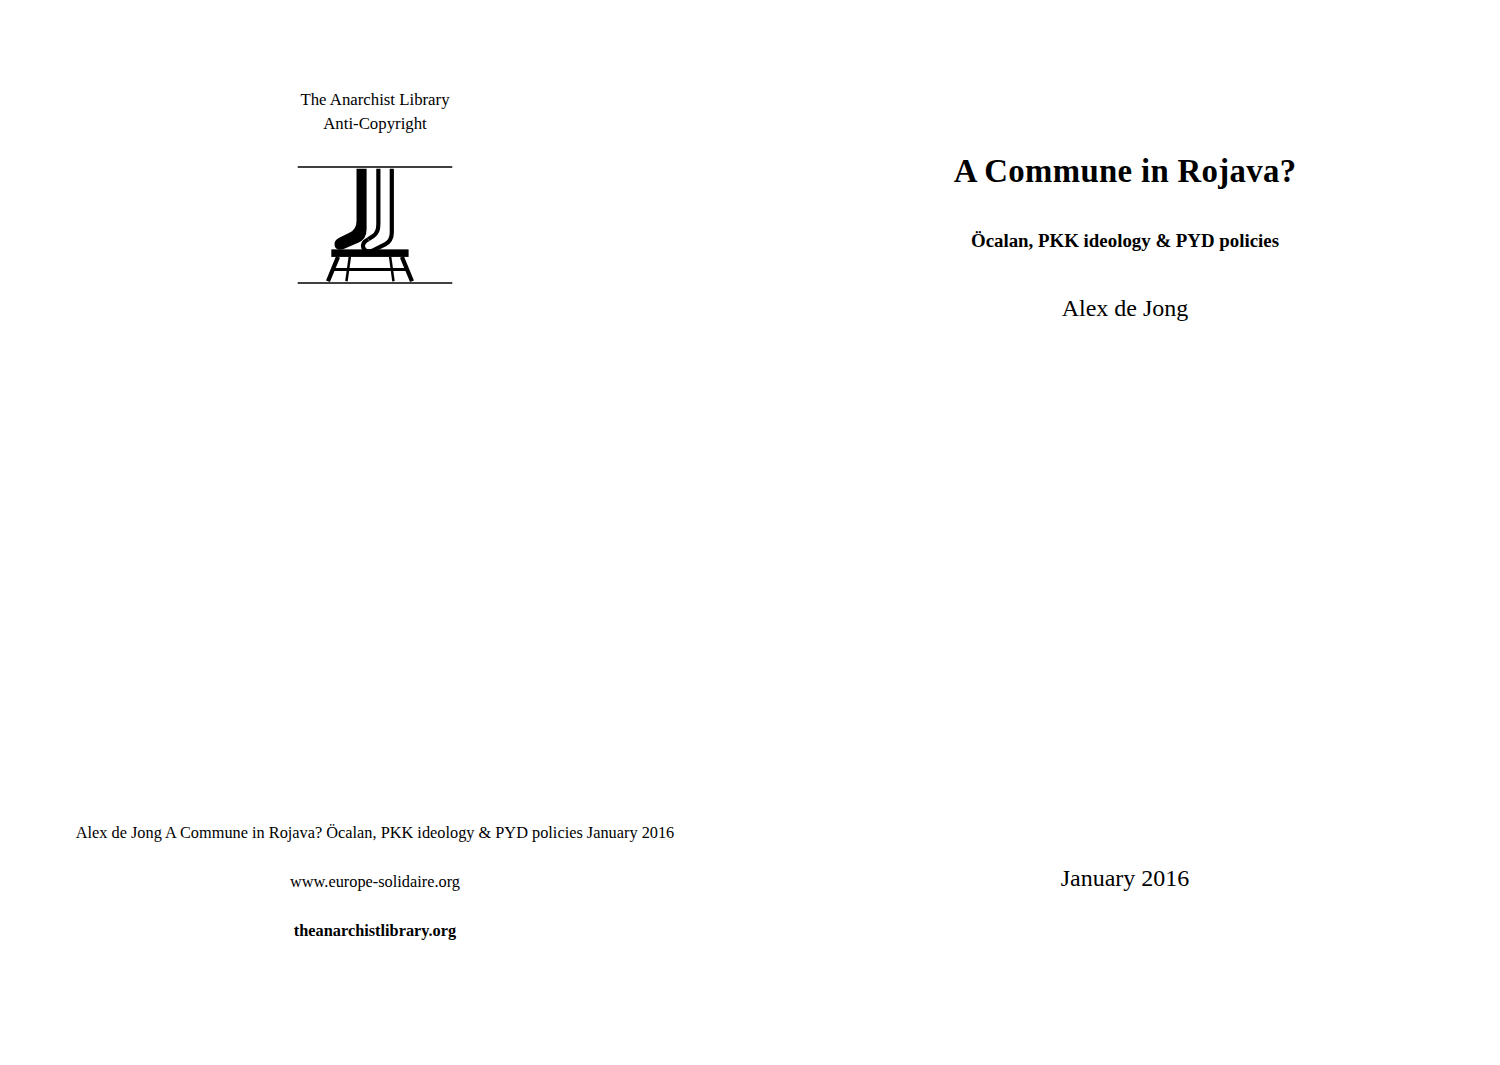The Anarchist Library Anti-Copyright
Alex de Jong A Commune in Rojava? Öcalan, PKK ideology & PYD policies January 2016
www.europe-solidaire.org
theanarchistlibrary.org
A Commune in Rojava?
Öcalan, PKK ideology & PYD policies
Alex de Jong
January 2016